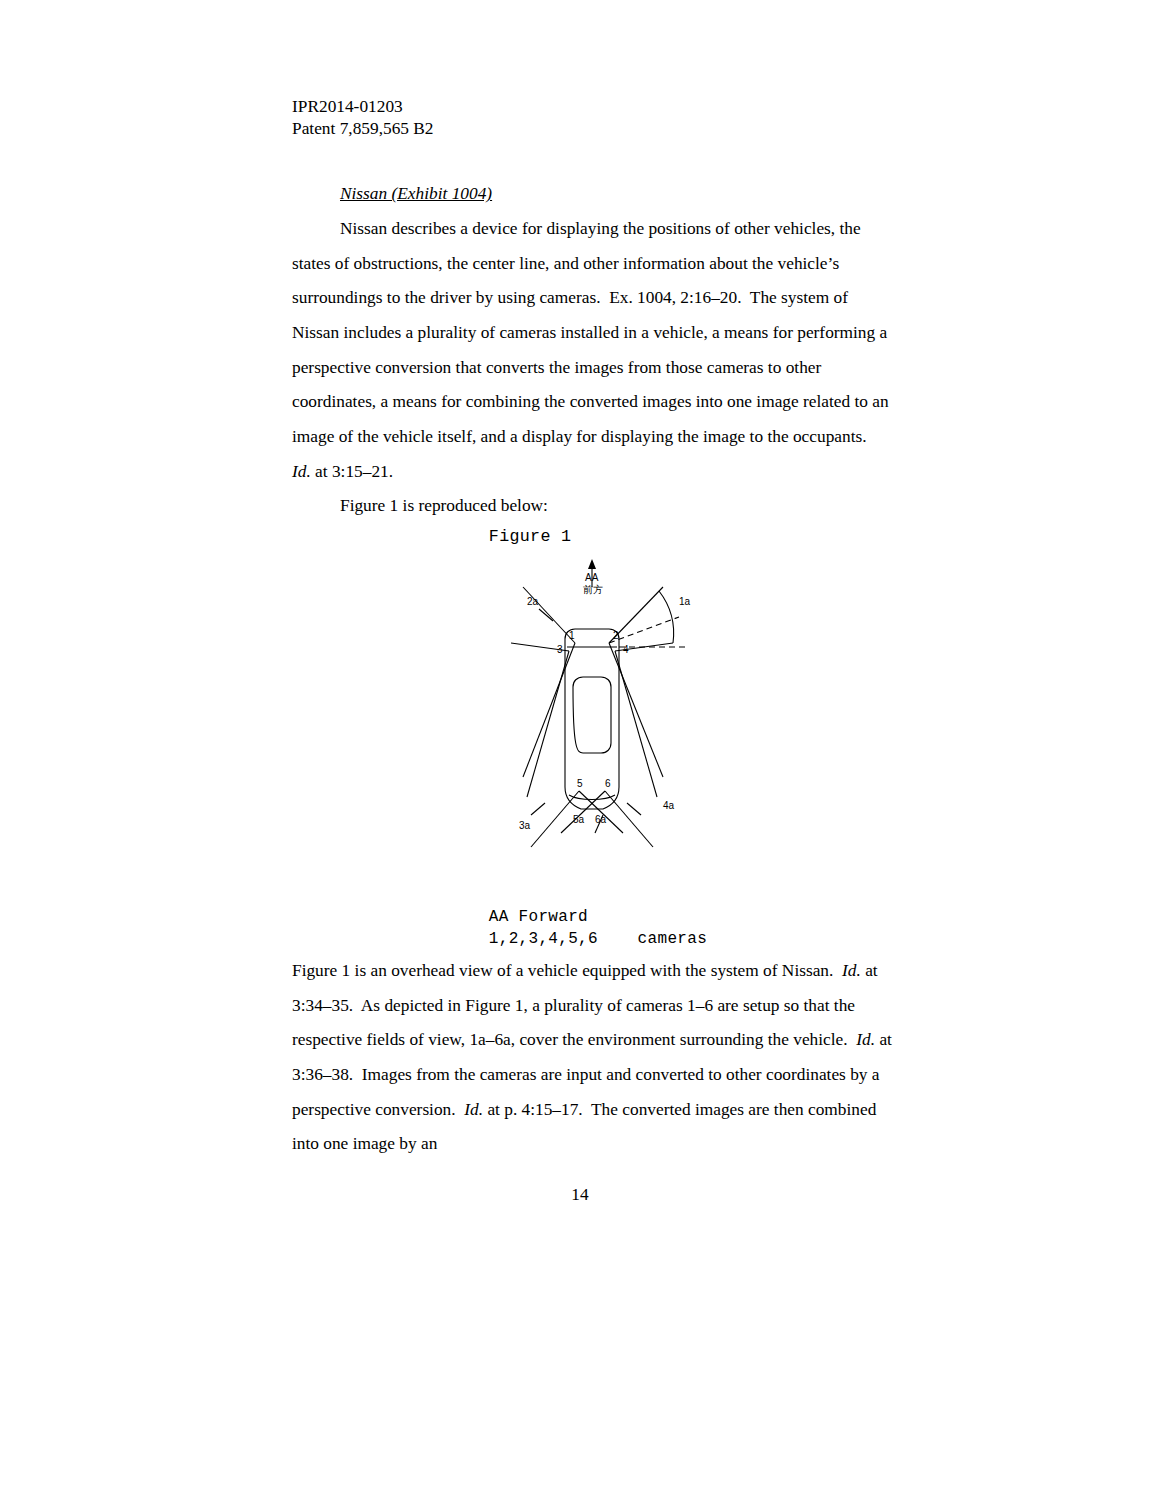IPR2014-01203
Patent 7,859,565 B2
Nissan (Exhibit 1004)
Nissan describes a device for displaying the positions of other vehicles, the states of obstructions, the center line, and other information about the vehicle’s surroundings to the driver by using cameras. Ex. 1004, 2:16–20. The system of Nissan includes a plurality of cameras installed in a vehicle, a means for performing a perspective conversion that converts the images from those cameras to other coordinates, a means for combining the converted images into one image related to an image of the vehicle itself, and a display for displaying the image to the occupants. Id. at 3:15–21.
Figure 1 is reproduced below:
Figure 1
AA 前方 1a 2a 1 2 3 4 5 6 4a 3a 5a 6a
AA Forward
1,2,3,4,5,6 cameras
Figure 1 is an overhead view of a vehicle equipped with the system of Nissan. Id. at 3:34–35. As depicted in Figure 1, a plurality of cameras 1–6 are setup so that the respective fields of view, 1a–6a, cover the environment surrounding the vehicle. Id. at 3:36–38. Images from the cameras are input and converted to other coordinates by a perspective conversion. Id. at p. 4:15–17. The converted images are then combined into one image by an
14